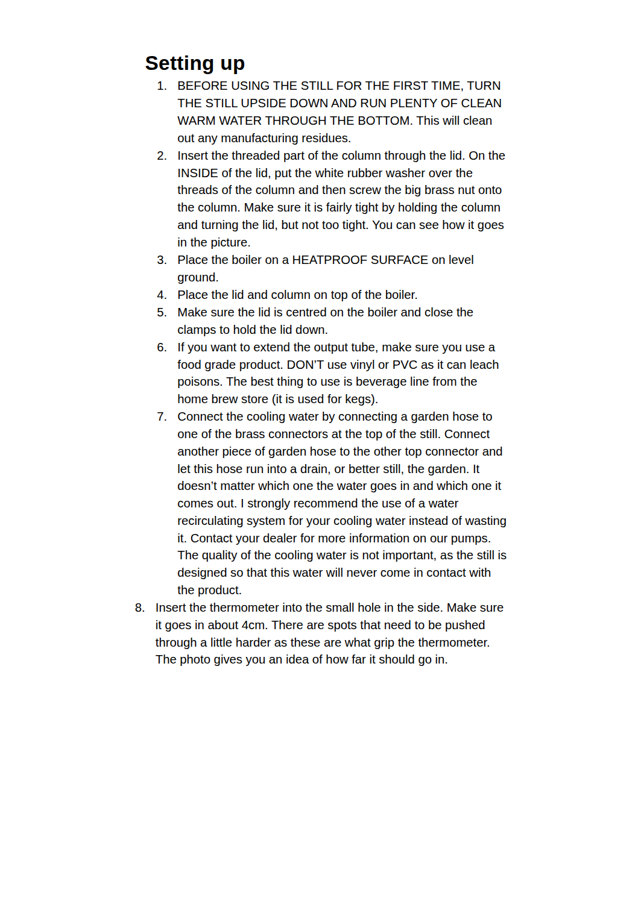Setting up
BEFORE USING THE STILL FOR THE FIRST TIME, TURN THE STILL UPSIDE DOWN AND RUN PLENTY OF CLEAN WARM WATER THROUGH THE BOTTOM. This will clean out any manufacturing residues.
Insert the threaded part of the column through the lid. On the INSIDE of the lid, put the white rubber washer over the threads of the column and then screw the big brass nut onto the column. Make sure it is fairly tight by holding the column and turning the lid, but not too tight. You can see how it goes in the picture.
Place the boiler on a HEATPROOF SURFACE on level ground.
Place the lid and column on top of the boiler.
Make sure the lid is centred on the boiler and close the clamps to hold the lid down.
If you want to extend the output tube, make sure you use a food grade product. DON’T use vinyl or PVC as it can leach poisons. The best thing to use is beverage line from the home brew store (it is used for kegs).
Connect the cooling water by connecting a garden hose to one of the brass connectors at the top of the still. Connect another piece of garden hose to the other top connector and let this hose run into a drain, or better still, the garden. It doesn’t matter which one the water goes in and which one it comes out. I strongly recommend the use of a water recirculating system for your cooling water instead of wasting it. Contact your dealer for more information on our pumps. The quality of the cooling water is not important, as the still is designed so that this water will never come in contact with the product.
Insert the thermometer into the small hole in the side. Make sure it goes in about 4cm. There are spots that need to be pushed through a little harder as these are what grip the thermometer. The photo gives you an idea of how far it should go in.